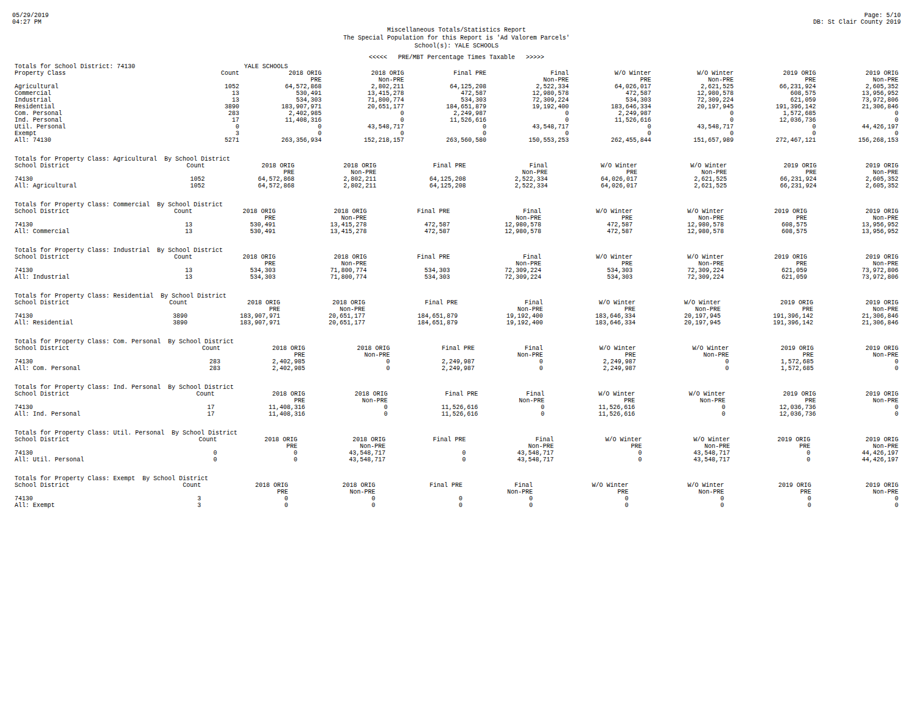05/29/2019
04:27 PM
Page: 5/10
DB: St Clair County 2019
Miscellaneous Totals/Statistics Report
The Special Population for this Report is 'Ad Valorem Parcels'
School(s): YALE SCHOOLS
<<<<< PRE/MBT Percentage Times Taxable >>>>>
| Totals for School District: 74130 | YALE SCHOOLS | |
| Property Class | Count | 2018 ORIG | 2018 ORIG | Final PRE | Final | W/O Winter | W/O Winter | 2019 ORIG | 2019 ORIG |
| | | PRE | Non-PRE | | Non-PRE | PRE | Non-PRE | PRE | Non-PRE |
| Agricultural | 1052 | 64,572,868 | 2,802,211 | 64,125,208 | 2,522,334 | 64,026,017 | 2,621,525 | 66,231,924 | 2,605,352 |
| Commercial | 13 | 530,491 | 13,415,278 | 472,587 | 12,980,578 | 472,587 | 12,980,578 | 608,575 | 13,956,952 |
| Industrial | 13 | 534,303 | 71,800,774 | 534,303 | 72,309,224 | 534,303 | 72,309,224 | 621,059 | 73,972,806 |
| Residential | 3890 | 183,907,971 | 20,651,177 | 184,651,879 | 19,192,400 | 183,646,334 | 20,197,945 | 191,396,142 | 21,306,846 |
| Com. Personal | 283 | 2,402,985 | 0 | 2,249,987 | 0 | 2,249,987 | 0 | 1,572,685 | 0 |
| Ind. Personal | 17 | 11,408,316 | 0 | 11,526,616 | 0 | 11,526,616 | 0 | 12,036,736 | 0 |
| Util. Personal | 0 | 0 | 43,548,717 | 0 | 43,548,717 | 0 | 43,548,717 | 0 | 44,426,197 |
| Exempt | 3 | 0 | 0 | 0 | 0 | 0 | 0 | 0 | 0 |
| All: 74130 | 5271 | 263,356,934 | 152,218,157 | 263,560,580 | 150,553,253 | 262,455,844 | 151,657,989 | 272,467,121 | 156,268,153 |
| Totals for Property Class: Agricultural By School District |
| School District | Count | 2018 ORIG | 2018 ORIG | Final PRE | Final | W/O Winter | W/O Winter | 2019 ORIG | 2019 ORIG |
| | | PRE | Non-PRE | | Non-PRE | PRE | Non-PRE | PRE | Non-PRE |
| 74130 | 1052 | 64,572,868 | 2,802,211 | 64,125,208 | 2,522,334 | 64,026,017 | 2,621,525 | 66,231,924 | 2,605,352 |
| All: Agricultural | 1052 | 64,572,868 | 2,802,211 | 64,125,208 | 2,522,334 | 64,026,017 | 2,621,525 | 66,231,924 | 2,605,352 |
| Totals for Property Class: Commercial By School District |
| School District | Count | 2018 ORIG | 2018 ORIG | Final PRE | Final | W/O Winter | W/O Winter | 2019 ORIG | 2019 ORIG |
| | | PRE | Non-PRE | | Non-PRE | PRE | Non-PRE | PRE | Non-PRE |
| 74130 | 13 | 530,491 | 13,415,278 | 472,587 | 12,980,578 | 472,587 | 12,980,578 | 608,575 | 13,956,952 |
| All: Commercial | 13 | 530,491 | 13,415,278 | 472,587 | 12,980,578 | 472,587 | 12,980,578 | 608,575 | 13,956,952 |
| Totals for Property Class: Industrial By School District |
| School District | Count | 2018 ORIG | 2018 ORIG | Final PRE | Final | W/O Winter | W/O Winter | 2019 ORIG | 2019 ORIG |
| | | PRE | Non-PRE | | Non-PRE | PRE | Non-PRE | PRE | Non-PRE |
| 74130 | 13 | 534,303 | 71,800,774 | 534,303 | 72,309,224 | 534,303 | 72,309,224 | 621,059 | 73,972,806 |
| All: Industrial | 13 | 534,303 | 71,800,774 | 534,303 | 72,309,224 | 534,303 | 72,309,224 | 621,059 | 73,972,806 |
| Totals for Property Class: Residential By School District |
| School District | Count | 2018 ORIG | 2018 ORIG | Final PRE | Final | W/O Winter | W/O Winter | 2019 ORIG | 2019 ORIG |
| | | PRE | Non-PRE | | Non-PRE | PRE | Non-PRE | PRE | Non-PRE |
| 74130 | 3890 | 183,907,971 | 20,651,177 | 184,651,879 | 19,192,400 | 183,646,334 | 20,197,945 | 191,396,142 | 21,306,846 |
| All: Residential | 3890 | 183,907,971 | 20,651,177 | 184,651,879 | 19,192,400 | 183,646,334 | 20,197,945 | 191,396,142 | 21,306,846 |
| Totals for Property Class: Com. Personal By School District |
| School District | Count | 2018 ORIG | 2018 ORIG | Final PRE | Final | W/O Winter | W/O Winter | 2019 ORIG | 2019 ORIG |
| | | PRE | Non-PRE | | Non-PRE | PRE | Non-PRE | PRE | Non-PRE |
| 74130 | 283 | 2,402,985 | 0 | 2,249,987 | 0 | 2,249,987 | 0 | 1,572,685 | 0 |
| All: Com. Personal | 283 | 2,402,985 | 0 | 2,249,987 | 0 | 2,249,987 | 0 | 1,572,685 | 0 |
| Totals for Property Class: Ind. Personal By School District |
| School District | Count | 2018 ORIG | 2018 ORIG | Final PRE | Final | W/O Winter | W/O Winter | 2019 ORIG | 2019 ORIG |
| | | PRE | Non-PRE | | Non-PRE | PRE | Non-PRE | PRE | Non-PRE |
| 74130 | 17 | 11,408,316 | 0 | 11,526,616 | 0 | 11,526,616 | 0 | 12,036,736 | 0 |
| All: Ind. Personal | 17 | 11,408,316 | 0 | 11,526,616 | 0 | 11,526,616 | 0 | 12,036,736 | 0 |
| Totals for Property Class: Util. Personal By School District |
| School District | Count | 2018 ORIG | 2018 ORIG | Final PRE | Final | W/O Winter | W/O Winter | 2019 ORIG | 2019 ORIG |
| | | PRE | Non-PRE | | Non-PRE | PRE | Non-PRE | PRE | Non-PRE |
| 74130 | 0 | 0 | 43,548,717 | 0 | 43,548,717 | 0 | 43,548,717 | 0 | 44,426,197 |
| All: Util. Personal | 0 | 0 | 43,548,717 | 0 | 43,548,717 | 0 | 43,548,717 | 0 | 44,426,197 |
| Totals for Property Class: Exempt By School District |
| School District | Count | 2018 ORIG | 2018 ORIG | Final PRE | Final | W/O Winter | W/O Winter | 2019 ORIG | 2019 ORIG |
| | | PRE | Non-PRE | | Non-PRE | PRE | Non-PRE | PRE | Non-PRE |
| 74130 | 3 | 0 | 0 | 0 | 0 | 0 | 0 | 0 | 0 |
| All: Exempt | 3 | 0 | 0 | 0 | 0 | 0 | 0 | 0 | 0 |